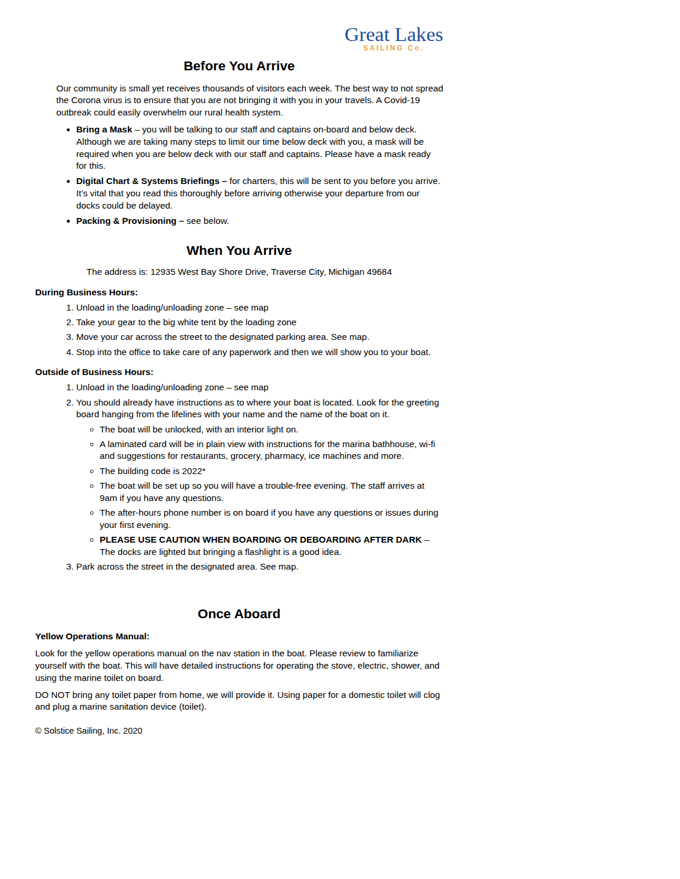Great Lakes SAILING Co.
Before You Arrive
Our community is small yet receives thousands of visitors each week. The best way to not spread the Corona virus is to ensure that you are not bringing it with you in your travels. A Covid-19 outbreak could easily overwhelm our rural health system.
Bring a Mask – you will be talking to our staff and captains on-board and below deck. Although we are taking many steps to limit our time below deck with you, a mask will be required when you are below deck with our staff and captains. Please have a mask ready for this.
Digital Chart & Systems Briefings – for charters, this will be sent to you before you arrive. It’s vital that you read this thoroughly before arriving otherwise your departure from our docks could be delayed.
Packing & Provisioning – see below.
When You Arrive
The address is: 12935 West Bay Shore Drive, Traverse City, Michigan 49684
During Business Hours:
Unload in the loading/unloading zone – see map
Take your gear to the big white tent by the loading zone
Move your car across the street to the designated parking area. See map.
Stop into the office to take care of any paperwork and then we will show you to your boat.
Outside of Business Hours:
Unload in the loading/unloading zone – see map
You should already have instructions as to where your boat is located. Look for the greeting board hanging from the lifelines with your name and the name of the boat on it.
The boat will be unlocked, with an interior light on.
A laminated card will be in plain view with instructions for the marina bathhouse, wi-fi and suggestions for restaurants, grocery, pharmacy, ice machines and more.
The building code is 2022*
The boat will be set up so you will have a trouble-free evening. The staff arrives at 9am if you have any questions.
The after-hours phone number is on board if you have any questions or issues during your first evening.
PLEASE USE CAUTION WHEN BOARDING OR DEBOARDING AFTER DARK – The docks are lighted but bringing a flashlight is a good idea.
Park across the street in the designated area. See map.
Once Aboard
Yellow Operations Manual:
Look for the yellow operations manual on the nav station in the boat. Please review to familiarize yourself with the boat. This will have detailed instructions for operating the stove, electric, shower, and using the marine toilet on board.
DO NOT bring any toilet paper from home, we will provide it. Using paper for a domestic toilet will clog and plug a marine sanitation device (toilet).
© Solstice Sailing, Inc. 2020